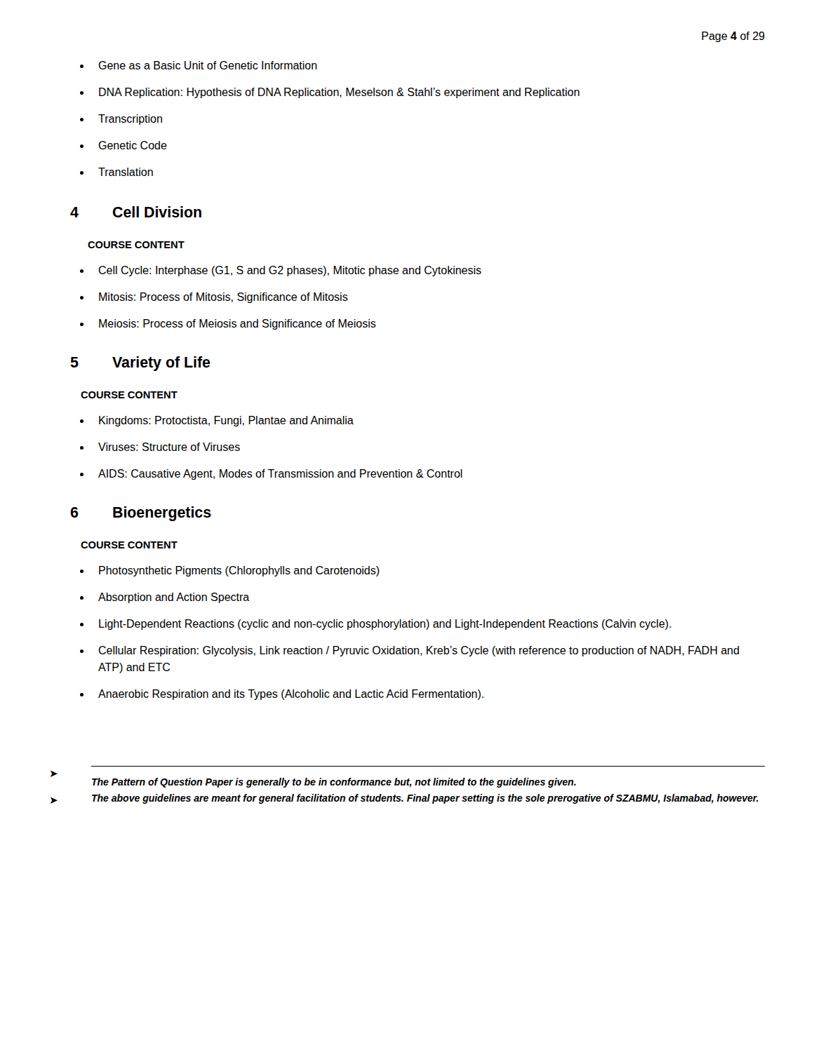Page 4 of 29
Gene as a Basic Unit of Genetic Information
DNA Replication: Hypothesis of DNA Replication, Meselson & Stahl’s experiment and Replication
Transcription
Genetic Code
Translation
4 Cell Division
COURSE CONTENT
Cell Cycle: Interphase (G1, S and G2 phases), Mitotic phase and Cytokinesis
Mitosis: Process of Mitosis, Significance of Mitosis
Meiosis: Process of Meiosis and Significance of Meiosis
5 Variety of Life
COURSE CONTENT
Kingdoms: Protoctista, Fungi, Plantae and Animalia
Viruses: Structure of Viruses
AIDS: Causative Agent, Modes of Transmission and Prevention & Control
6 Bioenergetics
COURSE CONTENT
Photosynthetic Pigments (Chlorophylls and Carotenoids)
Absorption and Action Spectra
Light-Dependent Reactions (cyclic and non-cyclic phosphorylation) and Light-Independent Reactions (Calvin cycle).
Cellular Respiration: Glycolysis, Link reaction / Pyruvic Oxidation, Kreb’s Cycle (with reference to production of NADH, FADH and ATP) and ETC
Anaerobic Respiration and its Types (Alcoholic and Lactic Acid Fermentation).
➤
The Pattern of Question Paper is generally to be in conformance but, not limited to the guidelines given.
➤
The above guidelines are meant for general facilitation of students. Final paper setting is the sole prerogative of SZABMU, Islamabad, however.